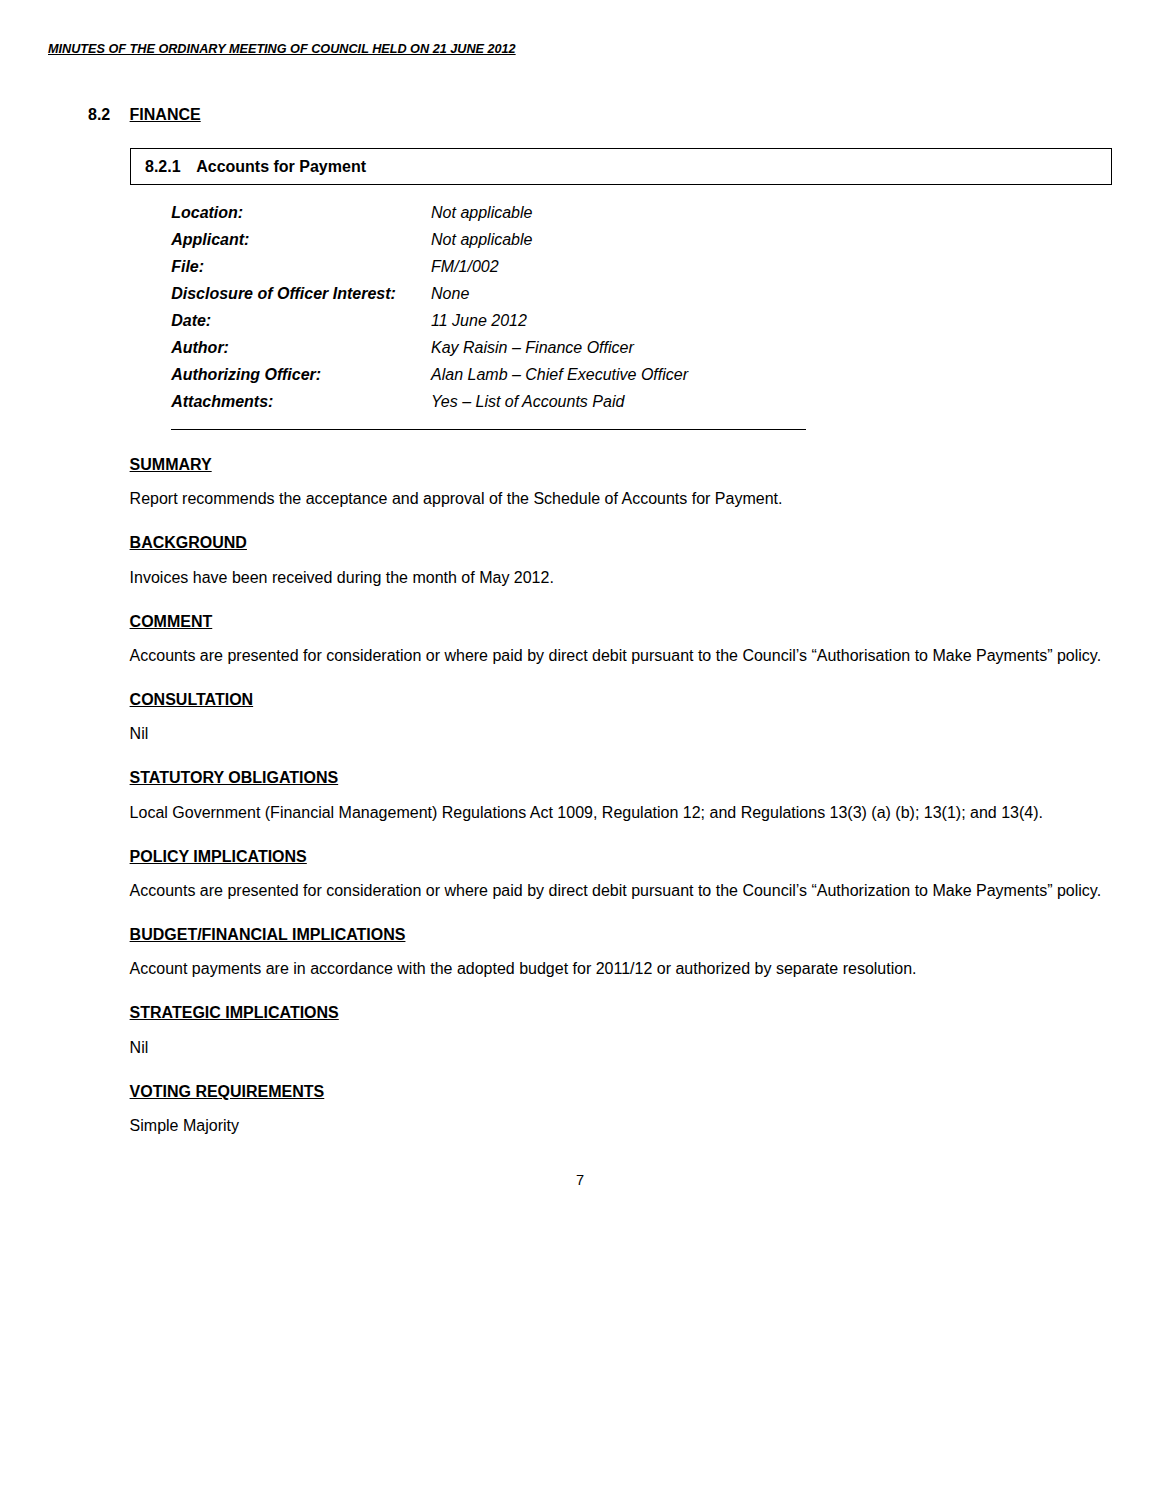MINUTES OF THE ORDINARY MEETING OF COUNCIL HELD ON 21 JUNE 2012
8.2 FINANCE
8.2.1 Accounts for Payment
| Location: | Not applicable |
| Applicant: | Not applicable |
| File: | FM/1/002 |
| Disclosure of Officer Interest: | None |
| Date: | 11 June 2012 |
| Author: | Kay Raisin – Finance Officer |
| Authorizing Officer: | Alan Lamb – Chief Executive Officer |
| Attachments: | Yes – List of Accounts Paid |
SUMMARY
Report recommends the acceptance and approval of the Schedule of Accounts for Payment.
BACKGROUND
Invoices have been received during the month of May 2012.
COMMENT
Accounts are presented for consideration or where paid by direct debit pursuant to the Council’s “Authorisation to Make Payments” policy.
CONSULTATION
Nil
STATUTORY OBLIGATIONS
Local Government (Financial Management) Regulations Act 1009, Regulation 12; and Regulations 13(3) (a) (b); 13(1); and 13(4).
POLICY IMPLICATIONS
Accounts are presented for consideration or where paid by direct debit pursuant to the Council’s “Authorization to Make Payments” policy.
BUDGET/FINANCIAL IMPLICATIONS
Account payments are in accordance with the adopted budget for 2011/12 or authorized by separate resolution.
STRATEGIC IMPLICATIONS
Nil
VOTING REQUIREMENTS
Simple Majority
7